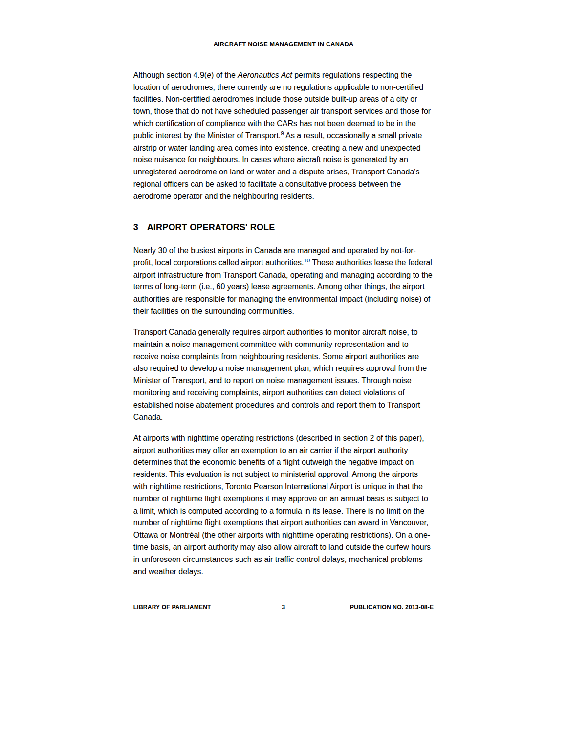AIRCRAFT NOISE MANAGEMENT IN CANADA
Although section 4.9(e) of the Aeronautics Act permits regulations respecting the location of aerodromes, there currently are no regulations applicable to non-certified facilities. Non-certified aerodromes include those outside built-up areas of a city or town, those that do not have scheduled passenger air transport services and those for which certification of compliance with the CARs has not been deemed to be in the public interest by the Minister of Transport.9 As a result, occasionally a small private airstrip or water landing area comes into existence, creating a new and unexpected noise nuisance for neighbours. In cases where aircraft noise is generated by an unregistered aerodrome on land or water and a dispute arises, Transport Canada's regional officers can be asked to facilitate a consultative process between the aerodrome operator and the neighbouring residents.
3 AIRPORT OPERATORS' ROLE
Nearly 30 of the busiest airports in Canada are managed and operated by not-for-profit, local corporations called airport authorities.10 These authorities lease the federal airport infrastructure from Transport Canada, operating and managing according to the terms of long-term (i.e., 60 years) lease agreements. Among other things, the airport authorities are responsible for managing the environmental impact (including noise) of their facilities on the surrounding communities.
Transport Canada generally requires airport authorities to monitor aircraft noise, to maintain a noise management committee with community representation and to receive noise complaints from neighbouring residents. Some airport authorities are also required to develop a noise management plan, which requires approval from the Minister of Transport, and to report on noise management issues. Through noise monitoring and receiving complaints, airport authorities can detect violations of established noise abatement procedures and controls and report them to Transport Canada.
At airports with nighttime operating restrictions (described in section 2 of this paper), airport authorities may offer an exemption to an air carrier if the airport authority determines that the economic benefits of a flight outweigh the negative impact on residents. This evaluation is not subject to ministerial approval. Among the airports with nighttime restrictions, Toronto Pearson International Airport is unique in that the number of nighttime flight exemptions it may approve on an annual basis is subject to a limit, which is computed according to a formula in its lease. There is no limit on the number of nighttime flight exemptions that airport authorities can award in Vancouver, Ottawa or Montréal (the other airports with nighttime operating restrictions). On a one-time basis, an airport authority may also allow aircraft to land outside the curfew hours in unforeseen circumstances such as air traffic control delays, mechanical problems and weather delays.
LIBRARY OF PARLIAMENT 3 PUBLICATION NO. 2013-08-E